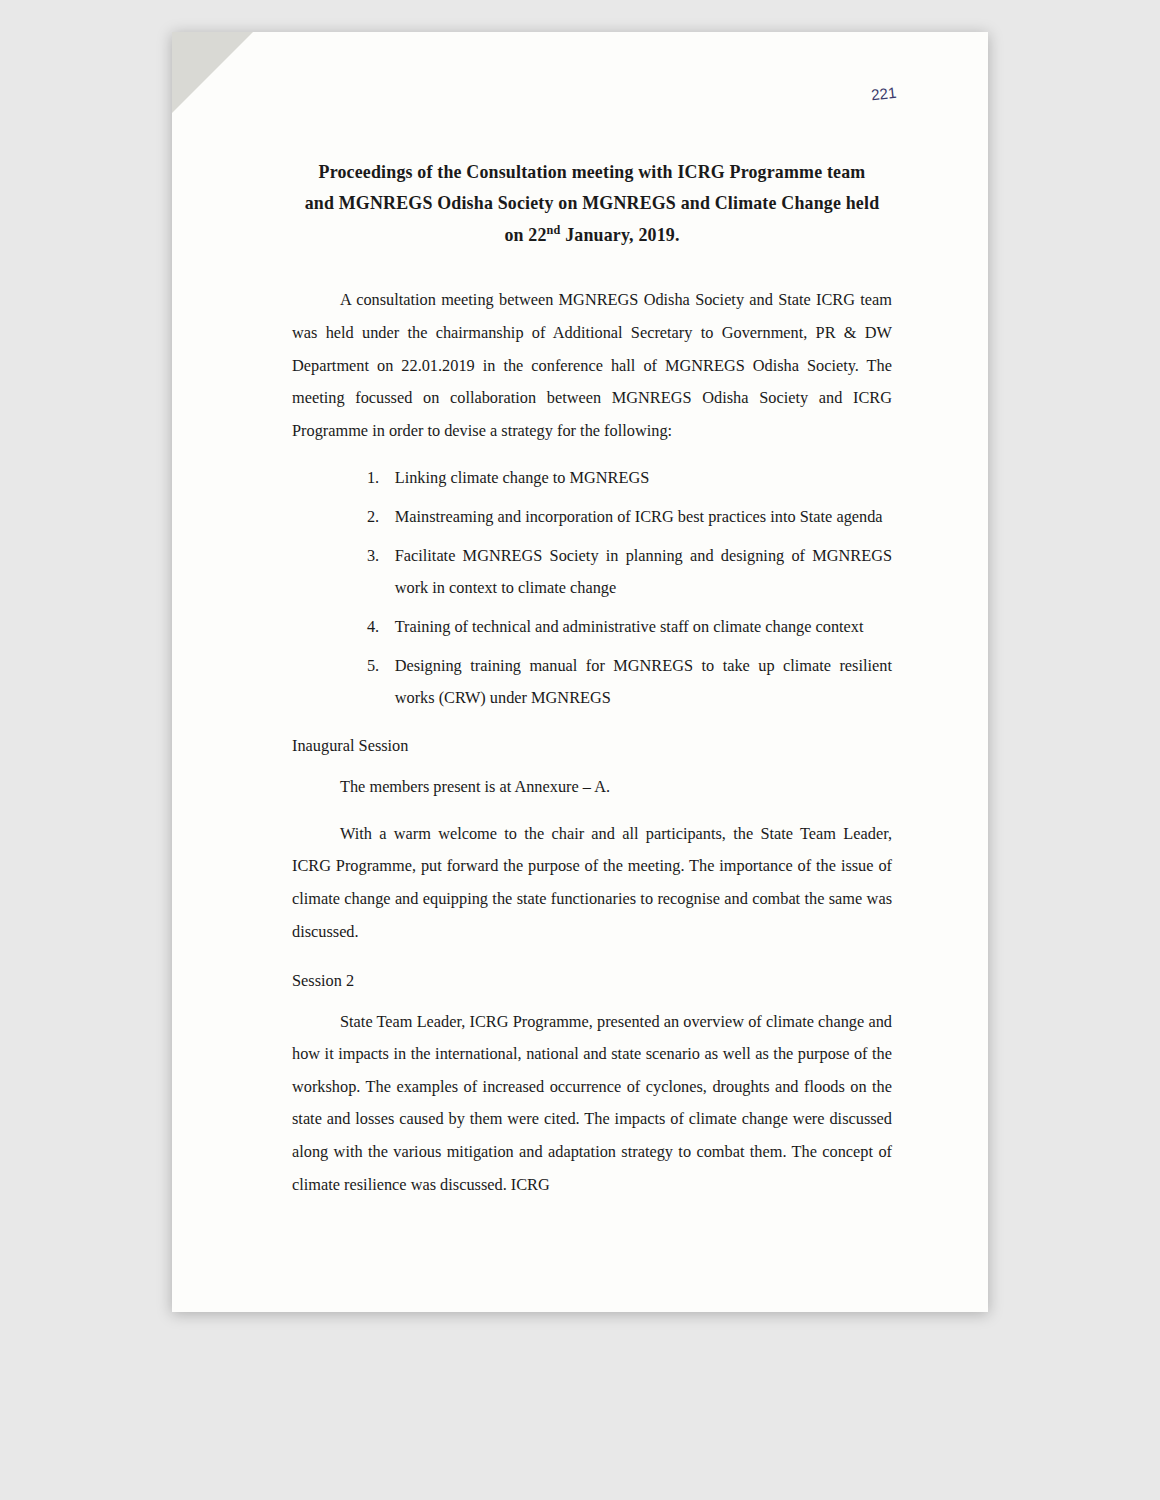221
Proceedings of the Consultation meeting with ICRG Programme team
and MGNREGS Odisha Society on MGNREGS and Climate Change held
on 22nd January, 2019.
A consultation meeting between MGNREGS Odisha Society and State ICRG team was held under the chairmanship of Additional Secretary to Government, PR & DW Department on 22.01.2019 in the conference hall of MGNREGS Odisha Society. The meeting focussed on collaboration between MGNREGS Odisha Society and ICRG Programme in order to devise a strategy for the following:
Linking climate change to MGNREGS
Mainstreaming and incorporation of ICRG best practices into State agenda
Facilitate MGNREGS Society in planning and designing of MGNREGS work in context to climate change
Training of technical and administrative staff on climate change context
Designing training manual for MGNREGS to take up climate resilient works (CRW) under MGNREGS
Inaugural Session
The members present is at Annexure – A.
With a warm welcome to the chair and all participants, the State Team Leader, ICRG Programme, put forward the purpose of the meeting. The importance of the issue of climate change and equipping the state functionaries to recognise and combat the same was discussed.
Session 2
State Team Leader, ICRG Programme, presented an overview of climate change and how it impacts in the international, national and state scenario as well as the purpose of the workshop. The examples of increased occurrence of cyclones, droughts and floods on the state and losses caused by them were cited. The impacts of climate change were discussed along with the various mitigation and adaptation strategy to combat them. The concept of climate resilience was discussed. ICRG